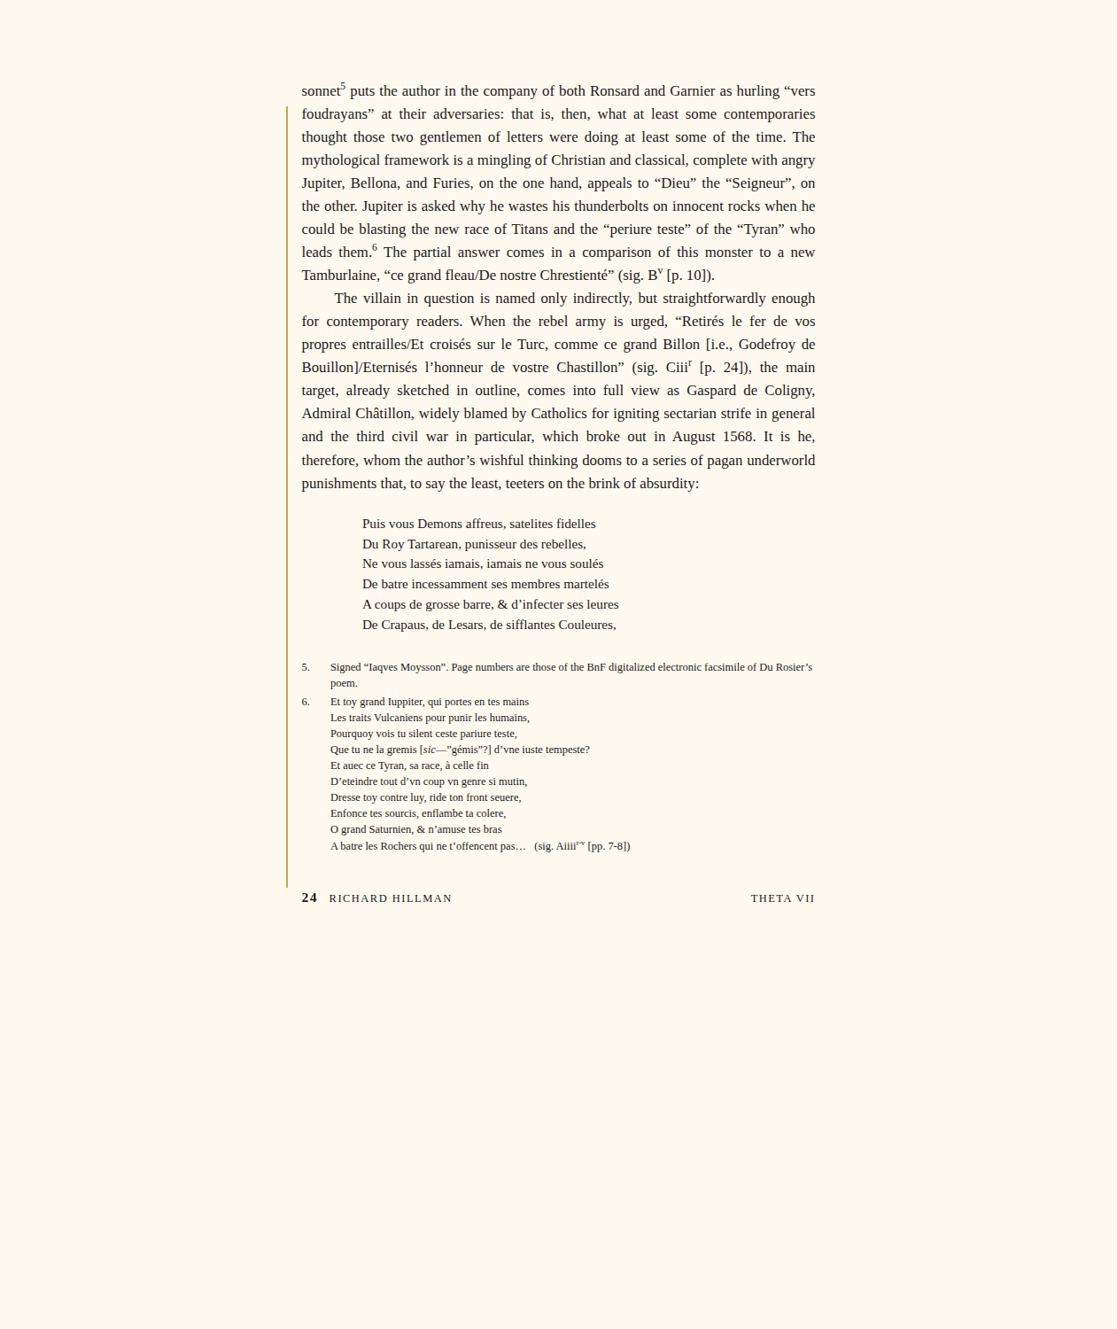sonnet5 puts the author in the company of both Ronsard and Garnier as hurling “vers foudrayans” at their adversaries: that is, then, what at least some contemporaries thought those two gentlemen of letters were doing at least some of the time. The mythological framework is a mingling of Christian and classical, complete with angry Jupiter, Bellona, and Furies, on the one hand, appeals to “Dieu” the “Seigneur”, on the other. Jupiter is asked why he wastes his thunderbolts on innocent rocks when he could be blasting the new race of Titans and the “periure teste” of the “Tyran” who leads them.6 The partial answer comes in a comparison of this monster to a new Tamburlaine, “ce grand fleau/De nostre Chrestienté” (sig. Bv [p. 10]).
The villain in question is named only indirectly, but straightforwardly enough for contemporary readers. When the rebel army is urged, “Retirés le fer de vos propres entrailles/Et croisés sur le Turc, comme ce grand Billon [i.e., Godefroy de Bouillon]/Eternisés l’honneur de vostre Chastillon” (sig. Ciiir [p. 24]), the main target, already sketched in outline, comes into full view as Gaspard de Coligny, Admiral Châtillon, widely blamed by Catholics for igniting sectarian strife in general and the third civil war in particular, which broke out in August 1568. It is he, therefore, whom the author’s wishful thinking dooms to a series of pagan underworld punishments that, to say the least, teeters on the brink of absurdity:
Puis vous Demons affreus, satelites fidelles
Du Roy Tartarean, punisseur des rebelles,
Ne vous lassés iamais, iamais ne vous soulés
De batre incessamment ses membres martelés
A coups de grosse barre, & d’infecter ses leures
De Crapaus, de Lesars, de sifflantes Couleures,
5.
Signed “Iaqves Moysson”. Page numbers are those of the BnF digitalized electronic facsimile of Du Rosier’s poem.
6.
Et toy grand Iuppiter, qui portes en tes mains
Les traits Vulcaniens pour punir les humains,
Pourquoy vois tu silent ceste pariure teste,
Que tu ne la gremis [sic—”gémis”?] d’vne iuste tempeste?
Et auec ce Tyran, sa race, à celle fin
D’eteindre tout d’vn coup vn genre si mutin,
Dresse toy contre luy, ride ton front seuere,
Enfonce tes sourcis, enflambe ta colere,
O grand Saturnien, & n’amuse tes bras
A batre les Rochers qui ne t’offencent pas… (sig. Aiiiir-v [pp. 7-8])
24 Richard Hillman Theta VII